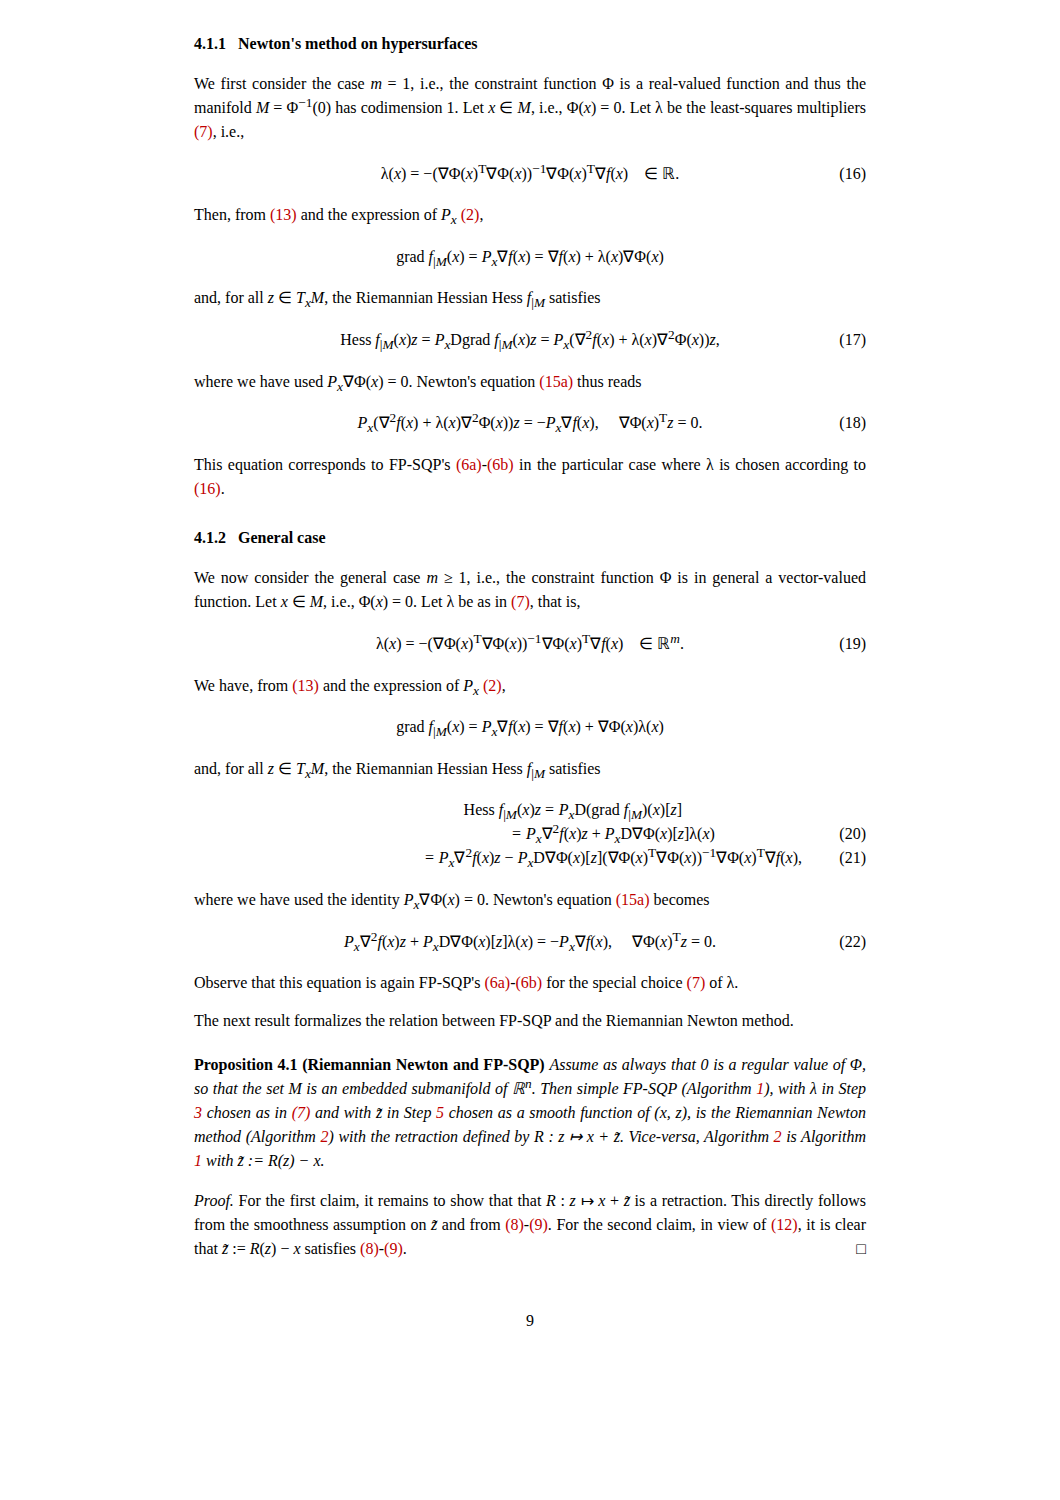4.1.1 Newton's method on hypersurfaces
We first consider the case m = 1, i.e., the constraint function Φ is a real-valued function and thus the manifold M = Φ−1(0) has codimension 1. Let x ∈ M, i.e., Φ(x) = 0. Let λ be the least-squares multipliers (7), i.e.,
λ(x) = −(∇Φ(x)T∇Φ(x))−1∇Φ(x)T∇f(x) ∈ ℝ. (16)
Then, from (13) and the expression of Px (2),
grad f|M(x) = Px∇f(x) = ∇f(x) + λ(x)∇Φ(x)
and, for all z ∈ TxM, the Riemannian Hessian Hess f|M satisfies
Hess f|M(x)z = Px Dgrad f|M(x)z = Px(∇2f(x) + λ(x)∇2Φ(x))z, (17)
where we have used Px∇Φ(x) = 0. Newton's equation (15a) thus reads
Px(∇2f(x) + λ(x)∇2Φ(x))z = −Px∇f(x), ∇Φ(x)Tz = 0. (18)
This equation corresponds to FP-SQP's (6a)-(6b) in the particular case where λ is chosen according to (16).
4.1.2 General case
We now consider the general case m ≥ 1, i.e., the constraint function Φ is in general a vector-valued function. Let x ∈ M, i.e., Φ(x) = 0. Let λ be as in (7), that is,
λ(x) = −(∇Φ(x)T∇Φ(x))−1∇Φ(x)T∇f(x) ∈ ℝm. (19)
We have, from (13) and the expression of Px (2),
grad f|M(x) = Px∇f(x) = ∇f(x) + ∇Φ(x)λ(x)
and, for all z ∈ TxM, the Riemannian Hessian Hess f|M satisfies
Hess f|M(x)z = Px D(grad f|M)(x)[z]
= Px∇2f(x)z + Px D∇Φ(x)[z]λ(x) (20)
= Px∇2f(x)z − Px D∇Φ(x)[z](∇Φ(x)T∇Φ(x))−1∇Φ(x)T∇f(x), (21)
where we have used the identity Px∇Φ(x) = 0. Newton's equation (15a) becomes
Px∇2f(x)z + Px D∇Φ(x)[z]λ(x) = −Px∇f(x), ∇Φ(x)Tz = 0. (22)
Observe that this equation is again FP-SQP's (6a)-(6b) for the special choice (7) of λ.
The next result formalizes the relation between FP-SQP and the Riemannian Newton method.
Proposition 4.1 (Riemannian Newton and FP-SQP) Assume as always that 0 is a regular value of Φ, so that the set M is an embedded submanifold of ℝn. Then simple FP-SQP (Algorithm 1), with λ in Step 3 chosen as in (7) and with z̃ in Step 5 chosen as a smooth function of (x, z), is the Riemannian Newton method (Algorithm 2) with the retraction defined by R : z ↦ x + z̃. Vice-versa, Algorithm 2 is Algorithm 1 with z̃ := R(z) − x.
Proof. For the first claim, it remains to show that that R : z ↦ x + z̃ is a retraction. This directly follows from the smoothness assumption on z̃ and from (8)-(9). For the second claim, in view of (12), it is clear that z̃ := R(z) − x satisfies (8)-(9). □
9